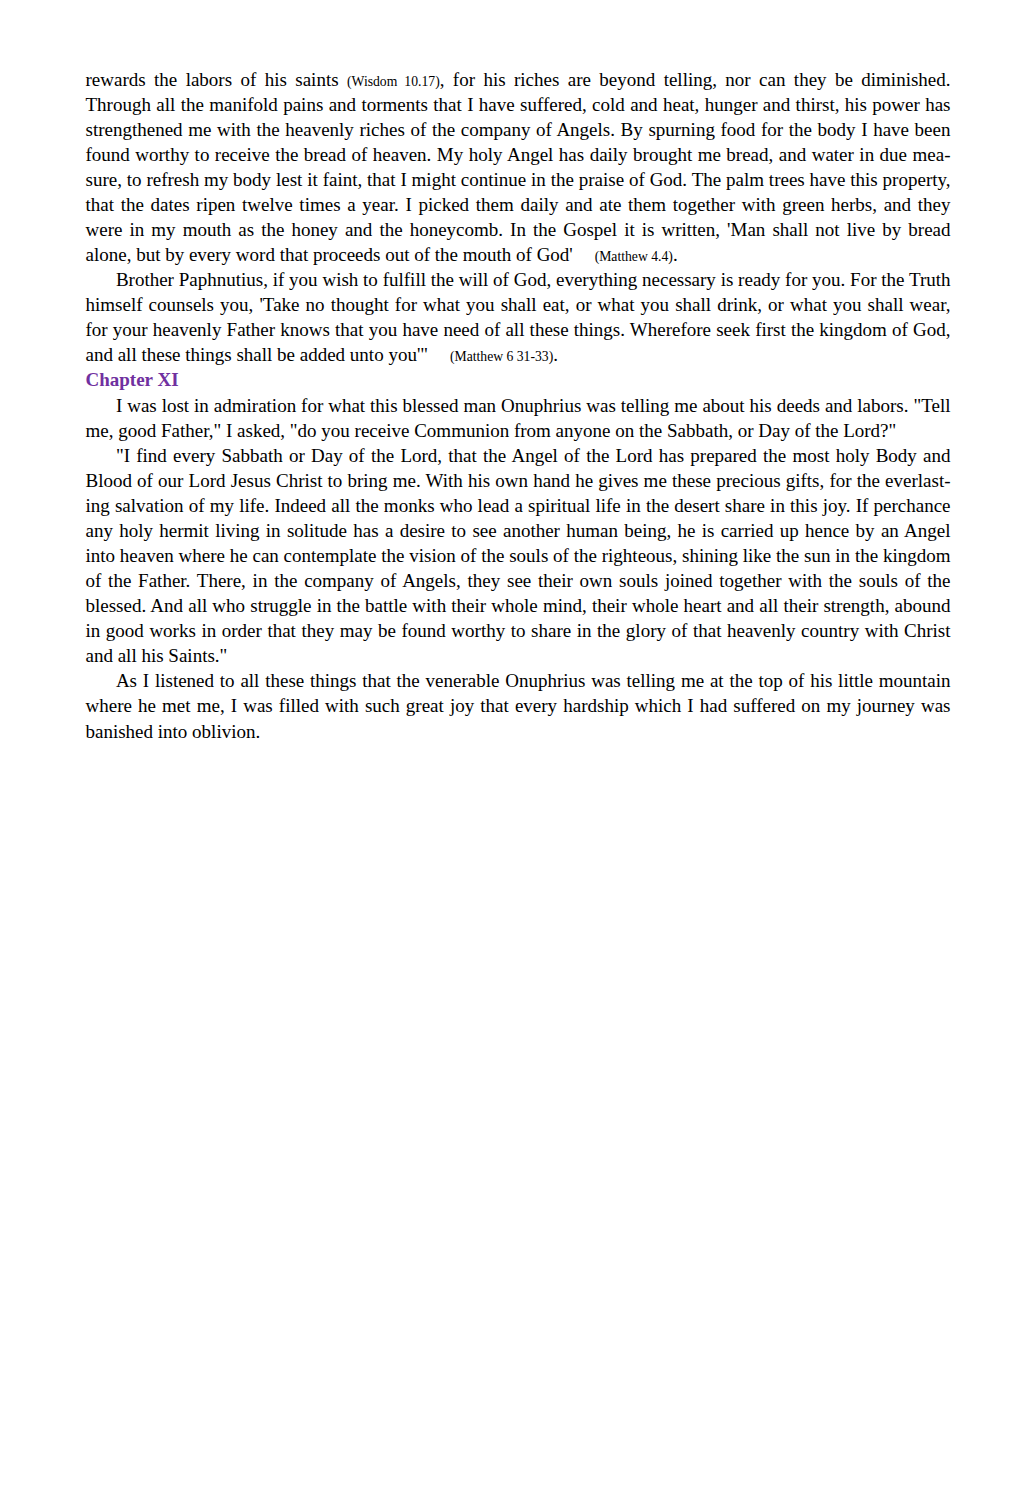rewards the labors of his saints (Wisdom 10.17), for his riches are beyond telling, nor can they be diminished. Through all the manifold pains and torments that I have suffered, cold and heat, hunger and thirst, his power has strengthened me with the heavenly riches of the company of Angels. By spurning food for the body I have been found worthy to receive the bread of heaven. My holy Angel has daily brought me bread, and water in due measure, to refresh my body lest it faint, that I might continue in the praise of God. The palm trees have this property, that the dates ripen twelve times a year. I picked them daily and ate them together with green herbs, and they were in my mouth as the honey and the honeycomb. In the Gospel it is written, 'Man shall not live by bread alone, but by every word that proceeds out of the mouth of God'(Matthew 4.4).
Brother Paphnutius, if you wish to fulfill the will of God, everything necessary is ready for you. For the Truth himself counsels you, 'Take no thought for what you shall eat, or what you shall drink, or what you shall wear, for your heavenly Father knows that you have need of all these things. Wherefore seek first the kingdom of God, and all these things shall be added unto you'"(Matthew 6 31-33).
Chapter XI
I was lost in admiration for what this blessed man Onuphrius was telling me about his deeds and labors. "Tell me, good Father," I asked, "do you receive Communion from anyone on the Sabbath, or Day of the Lord?"
"I find every Sabbath or Day of the Lord, that the Angel of the Lord has prepared the most holy Body and Blood of our Lord Jesus Christ to bring me. With his own hand he gives me these precious gifts, for the everlasting salvation of my life. Indeed all the monks who lead a spiritual life in the desert share in this joy. If perchance any holy hermit living in solitude has a desire to see another human being, he is carried up hence by an Angel into heaven where he can contemplate the vision of the souls of the righteous, shining like the sun in the kingdom of the Father. There, in the company of Angels, they see their own souls joined together with the souls of the blessed. And all who struggle in the battle with their whole mind, their whole heart and all their strength, abound in good works in order that they may be found worthy to share in the glory of that heavenly country with Christ and all his Saints."
As I listened to all these things that the venerable Onuphrius was telling me at the top of his little mountain where he met me, I was filled with such great joy that every hardship which I had suffered on my journey was banished into oblivion.